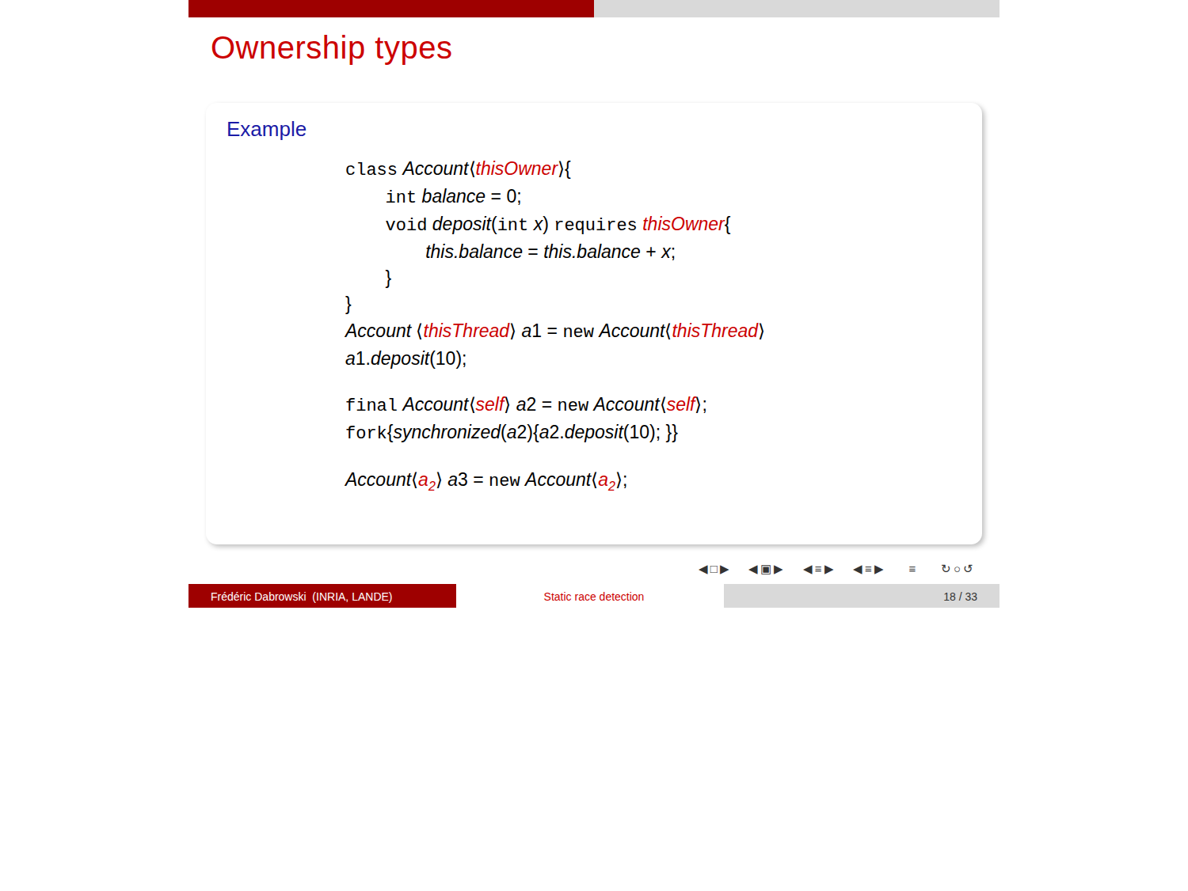Ownership types
Example
class Account⟨thisOwner⟩{
int balance = 0;
void deposit(int x) requires thisOwner{
this.balance = this.balance + x;
}
}
Account ⟨thisThread⟩ a1 = new Account⟨thisThread⟩
a1.deposit(10);
final Account⟨self⟩ a2 = new Account⟨self⟩;
fork{synchronized(a2){a2.deposit(10); }}
Account⟨a2⟩ a3 = new Account⟨a2⟩;
◀□▶ ◀▣▶ ◀≡▶ ◀≡▶ ≡ ↻○↺
Frédéric Dabrowski (INRIA, LANDE)
Static race detection
18 / 33